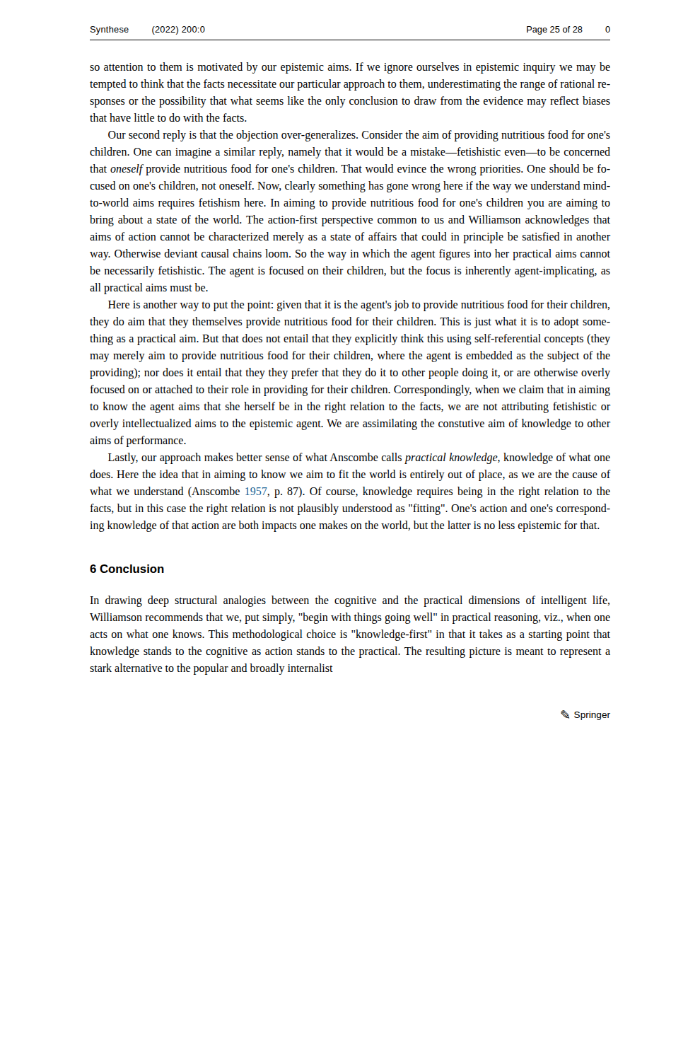Synthese(2022) 200:0
Page 25 of 280
so attention to them is motivated by our epistemic aims. If we ignore ourselves in epistemic inquiry we may be tempted to think that the facts necessitate our particular approach to them, underestimating the range of rational responses or the possibility that what seems like the only conclusion to draw from the evidence may reflect biases that have little to do with the facts.
Our second reply is that the objection over-generalizes. Consider the aim of providing nutritious food for one's children. One can imagine a similar reply, namely that it would be a mistake—fetishistic even—to be concerned that oneself provide nutritious food for one's children. That would evince the wrong priorities. One should be focused on one's children, not oneself. Now, clearly something has gone wrong here if the way we understand mind-to-world aims requires fetishism here. In aiming to provide nutritious food for one's children you are aiming to bring about a state of the world. The action-first perspective common to us and Williamson acknowledges that aims of action cannot be characterized merely as a state of affairs that could in principle be satisfied in another way. Otherwise deviant causal chains loom. So the way in which the agent figures into her practical aims cannot be necessarily fetishistic. The agent is focused on their children, but the focus is inherently agent-implicating, as all practical aims must be.
Here is another way to put the point: given that it is the agent's job to provide nutritious food for their children, they do aim that they themselves provide nutritious food for their children. This is just what it is to adopt something as a practical aim. But that does not entail that they explicitly think this using self-referential concepts (they may merely aim to provide nutritious food for their children, where the agent is embedded as the subject of the providing); nor does it entail that they they prefer that they do it to other people doing it, or are otherwise overly focused on or attached to their role in providing for their children. Correspondingly, when we claim that in aiming to know the agent aims that she herself be in the right relation to the facts, we are not attributing fetishistic or overly intellectualized aims to the epistemic agent. We are assimilating the constutive aim of knowledge to other aims of performance.
Lastly, our approach makes better sense of what Anscombe calls practical knowledge, knowledge of what one does. Here the idea that in aiming to know we aim to fit the world is entirely out of place, as we are the cause of what we understand (Anscombe 1957, p. 87). Of course, knowledge requires being in the right relation to the facts, but in this case the right relation is not plausibly understood as "fitting". One's action and one's corresponding knowledge of that action are both impacts one makes on the world, but the latter is no less epistemic for that.
6 Conclusion
In drawing deep structural analogies between the cognitive and the practical dimensions of intelligent life, Williamson recommends that we, put simply, "begin with things going well" in practical reasoning, viz., when one acts on what one knows. This methodological choice is "knowledge-first" in that it takes as a starting point that knowledge stands to the cognitive as action stands to the practical. The resulting picture is meant to represent a stark alternative to the popular and broadly internalist
✎Springer